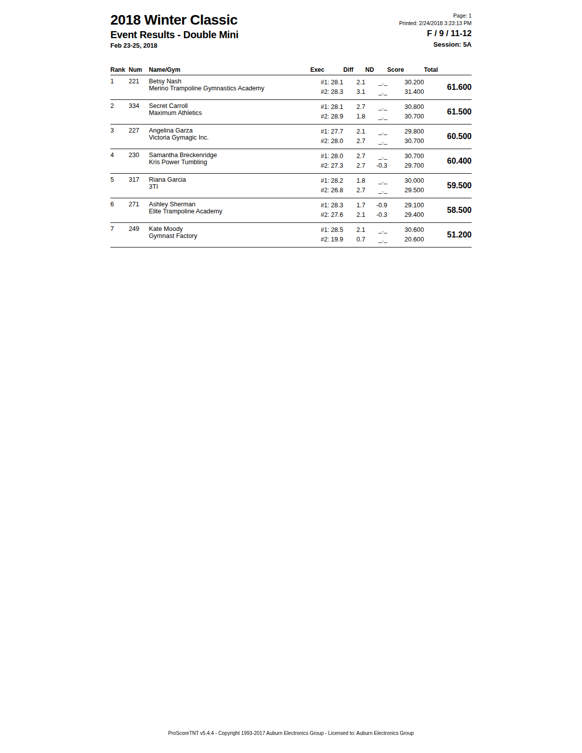2018 Winter Classic
Event Results - Double Mini
Feb 23-25, 2018
Page: 1
Printed: 2/24/2018 3:23:13 PM
F / 9 / 11-12
Session: 5A
| Rank | Num | Name/Gym | Exec | Diff | ND | Score | Total |
| --- | --- | --- | --- | --- | --- | --- | --- |
| 1 | 221 | Betsy Nash Merino Trampoline Gymnastics Academy | #1: 28.1 #2: 28.3 | 2.1 3.1 | _._ _._ | 30.200 31.400 | 61.600 |
| 2 | 334 | Secret Carroll Maximum Athletics | #1: 28.1 #2: 28.9 | 2.7 1.8 | _._ _._ | 30.800 30.700 | 61.500 |
| 3 | 227 | Angelina Garza Victoria Gymagic Inc. | #1: 27.7 #2: 28.0 | 2.1 2.7 | _._ _._ | 29.800 30.700 | 60.500 |
| 4 | 230 | Samantha Breckenridge Kris Power Tumbling | #1: 28.0 #2: 27.3 | 2.7 2.7 | _._ -0.3 | 30.700 29.700 | 60.400 |
| 5 | 317 | Riana Garcia 3TI | #1: 28.2 #2: 26.8 | 1.8 2.7 | _._ _._ | 30.000 29.500 | 59.500 |
| 6 | 271 | Ashley Sherman Elite Trampoline Academy | #1: 28.3 #2: 27.6 | 1.7 2.1 | -0.9 -0.3 | 29.100 29.400 | 58.500 |
| 7 | 249 | Kate Moody Gymnast Factory | #1: 28.5 #2: 19.9 | 2.1 0.7 | _._ _._ | 30.600 20.600 | 51.200 |
ProScoreTNT v5.4.4 - Copyright 1993-2017 Auburn Electronics Group - Licensed to: Auburn Electronics Group